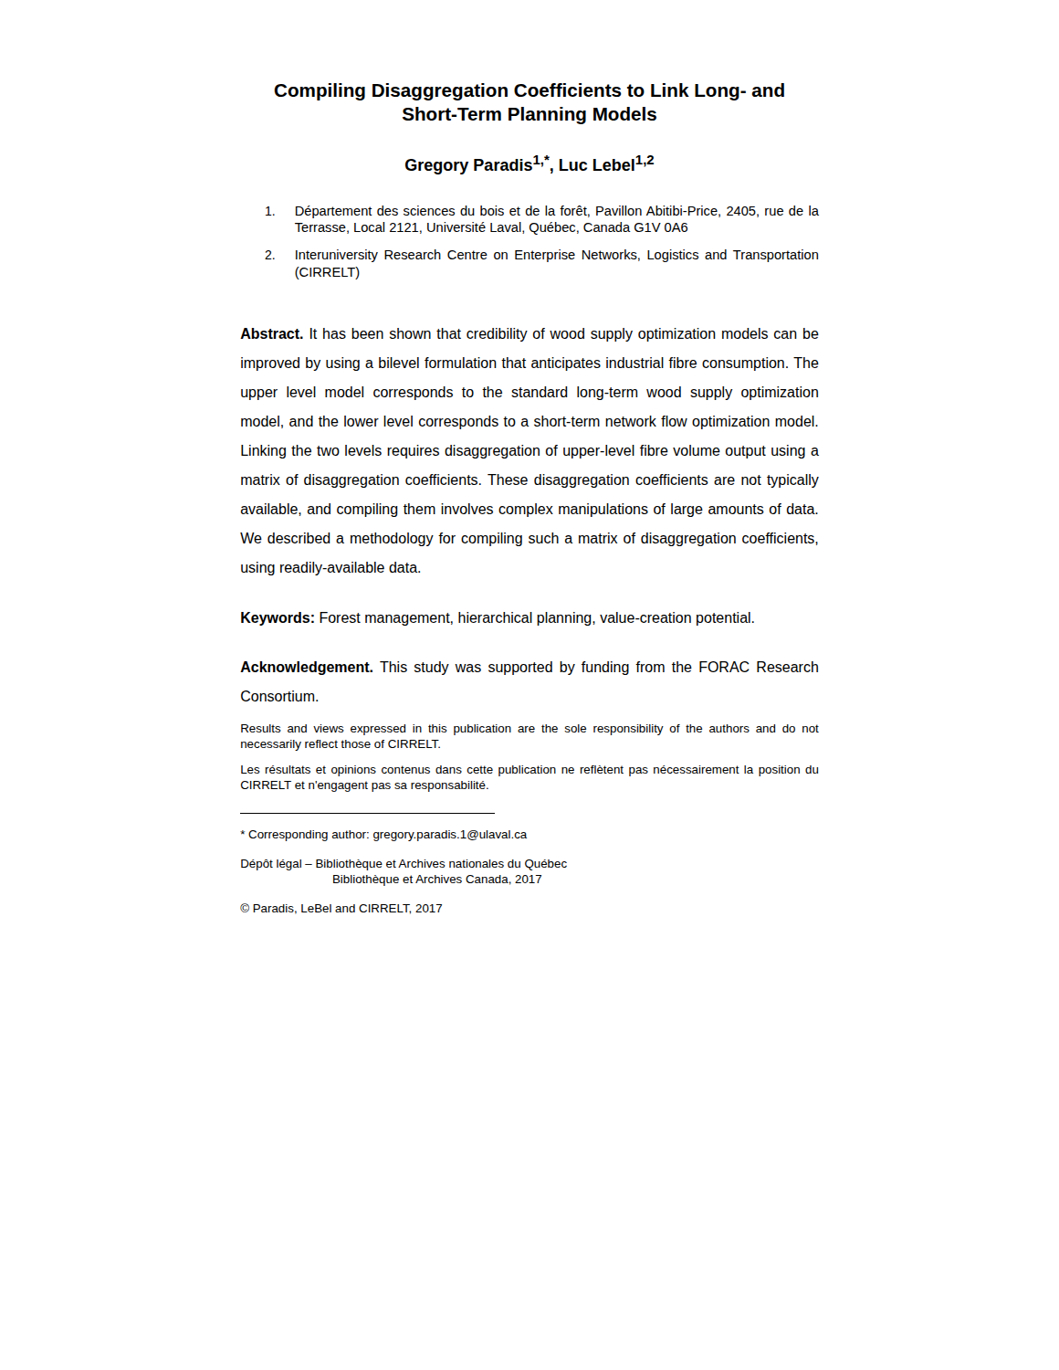Compiling Disaggregation Coefficients to Link Long- and
Short-Term Planning Models
Gregory Paradis1,*, Luc Lebel1,2
1.
Département des sciences du bois et de la forêt, Pavillon Abitibi-Price, 2405, rue de la Terrasse, Local 2121, Université Laval, Québec, Canada G1V 0A6
2.
Interuniversity Research Centre on Enterprise Networks, Logistics and Transportation (CIRRELT)
Abstract. It has been shown that credibility of wood supply optimization models can be improved by using a bilevel formulation that anticipates industrial fibre consumption. The upper level model corresponds to the standard long-term wood supply optimization model, and the lower level corresponds to a short-term network flow optimization model. Linking the two levels requires disaggregation of upper-level fibre volume output using a matrix of disaggregation coefficients. These disaggregation coefficients are not typically available, and compiling them involves complex manipulations of large amounts of data. We described a methodology for compiling such a matrix of disaggregation coefficients, using readily-available data.
Keywords: Forest management, hierarchical planning, value-creation potential.
Acknowledgement. This study was supported by funding from the FORAC Research Consortium.
Results and views expressed in this publication are the sole responsibility of the authors and do not necessarily reflect those of CIRRELT.
Les résultats et opinions contenus dans cette publication ne reflètent pas nécessairement la position du CIRRELT et n'engagent pas sa responsabilité.
* Corresponding author: gregory.paradis.1@ulaval.ca
Dépôt légal – Bibliothèque et Archives nationales du QuébecBibliothèque et Archives Canada, 2017
© Paradis, LeBel and CIRRELT, 2017